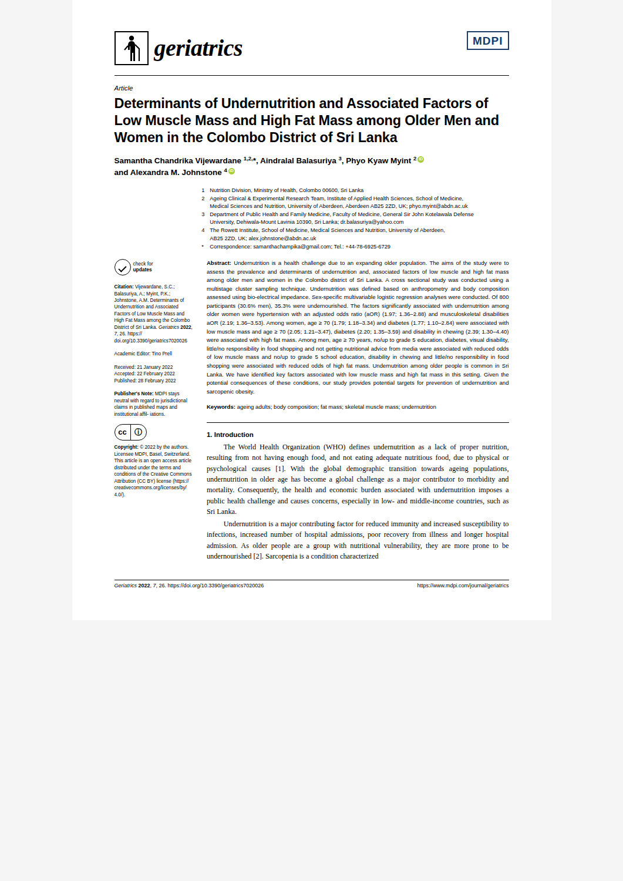geriatrics
MDPI
Article
Determinants of Undernutrition and Associated Factors of Low Muscle Mass and High Fat Mass among Older Men and Women in the Colombo District of Sri Lanka
Samantha Chandrika Vijewardane 1,2,*, Aindralal Balasuriya 3, Phyo Kyaw Myint 2
and Alexandra M. Johnstone 4
1
Nutrition Division, Ministry of Health, Colombo 00600, Sri Lanka
2
Ageing Clinical & Experimental Research Team, Institute of Applied Health Sciences, School of Medicine,
Medical Sciences and Nutrition, University of Aberdeen, Aberdeen AB25 2ZD, UK; phyo.myint@abdn.ac.uk
3
Department of Public Health and Family Medicine, Faculty of Medicine, General Sir John Kotelawala Defense
University, Dehiwala-Mount Lavinia 10390, Sri Lanka; dr.balasuriya@yahoo.com
4
The Rowett Institute, School of Medicine, Medical Sciences and Nutrition, University of Aberdeen,
AB25 2ZD, UK; alex.johnstone@abdn.ac.uk
*
Correspondence: samanthachampika@gmail.com; Tel.: +44-78-6925-6729
check for updates
Citation: Vijewardane, S.C.; Balasuriya, A.; Myint, P.K.; Johnstone, A.M. Determinants of Undernutrition and Associated Factors of Low Muscle Mass and High Fat Mass among the Colombo District of Sri Lanka. Geriatrics 2022, 7, 26. https:// doi.org/10.3390/geriatrics7020026
Academic Editor: Tino Prell
Received: 21 January 2022
Accepted: 22 February 2022
Published: 28 February 2022
Publisher's Note: MDPI stays neutral with regard to jurisdictional claims in published maps and institutional affil- iations.
cc ⓘ
Copyright: © 2022 by the authors. Licensee MDPI, Basel, Switzerland. This article is an open access article distributed under the terms and conditions of the Creative Commons Attribution (CC BY) license (https:// creativecommons.org/licenses/by/ 4.0/).
Abstract: Undernutrition is a health challenge due to an expanding older population. The aims of the study were to assess the prevalence and determinants of undernutrition and, associated factors of low muscle and high fat mass among older men and women in the Colombo district of Sri Lanka. A cross sectional study was conducted using a multistage cluster sampling technique. Undernutrition was defined based on anthropometry and body composition assessed using bio-electrical impedance. Sex-specific multivariable logistic regression analyses were conducted. Of 800 participants (30.6% men), 35.3% were undernourished. The factors significantly associated with undernutrition among older women were hypertension with an adjusted odds ratio (aOR) (1.97; 1.36–2.88) and musculoskeletal disabilities aOR (2.19; 1.36–3.53). Among women, age ≥ 70 (1.79; 1.18–3.34) and diabetes (1.77; 1.10–2.84) were associated with low muscle mass and age ≥ 70 (2.05; 1.21–3.47), diabetes (2.20; 1.35–3.59) and disability in chewing (2.39; 1.30–4.40) were associated with high fat mass. Among men, age ≥ 70 years, no/up to grade 5 education, diabetes, visual disability, little/no responsibility in food shopping and not getting nutritional advice from media were associated with reduced odds of low muscle mass and no/up to grade 5 school education, disability in chewing and little/no responsibility in food shopping were associated with reduced odds of high fat mass. Undernutrition among older people is common in Sri Lanka. We have identified key factors associated with low muscle mass and high fat mass in this setting. Given the potential consequences of these conditions, our study provides potential targets for prevention of undernutrition and sarcopenic obesity.
Keywords: ageing adults; body composition; fat mass; skeletal muscle mass; undernutrition
1. Introduction
The World Health Organization (WHO) defines undernutrition as a lack of proper nutrition, resulting from not having enough food, and not eating adequate nutritious food, due to physical or psychological causes [1]. With the global demographic transition towards ageing populations, undernutrition in older age has become a global challenge as a major contributor to morbidity and mortality. Consequently, the health and economic burden associated with undernutrition imposes a public health challenge and causes concerns, especially in low- and middle-income countries, such as Sri Lanka.
Undernutrition is a major contributing factor for reduced immunity and increased susceptibility to infections, increased number of hospital admissions, poor recovery from illness and longer hospital admission. As older people are a group with nutritional vulnerability, they are more prone to be undernourished [2]. Sarcopenia is a condition characterized
Geriatrics 2022, 7, 26. https://doi.org/10.3390/geriatrics7020026
https://www.mdpi.com/journal/geriatrics